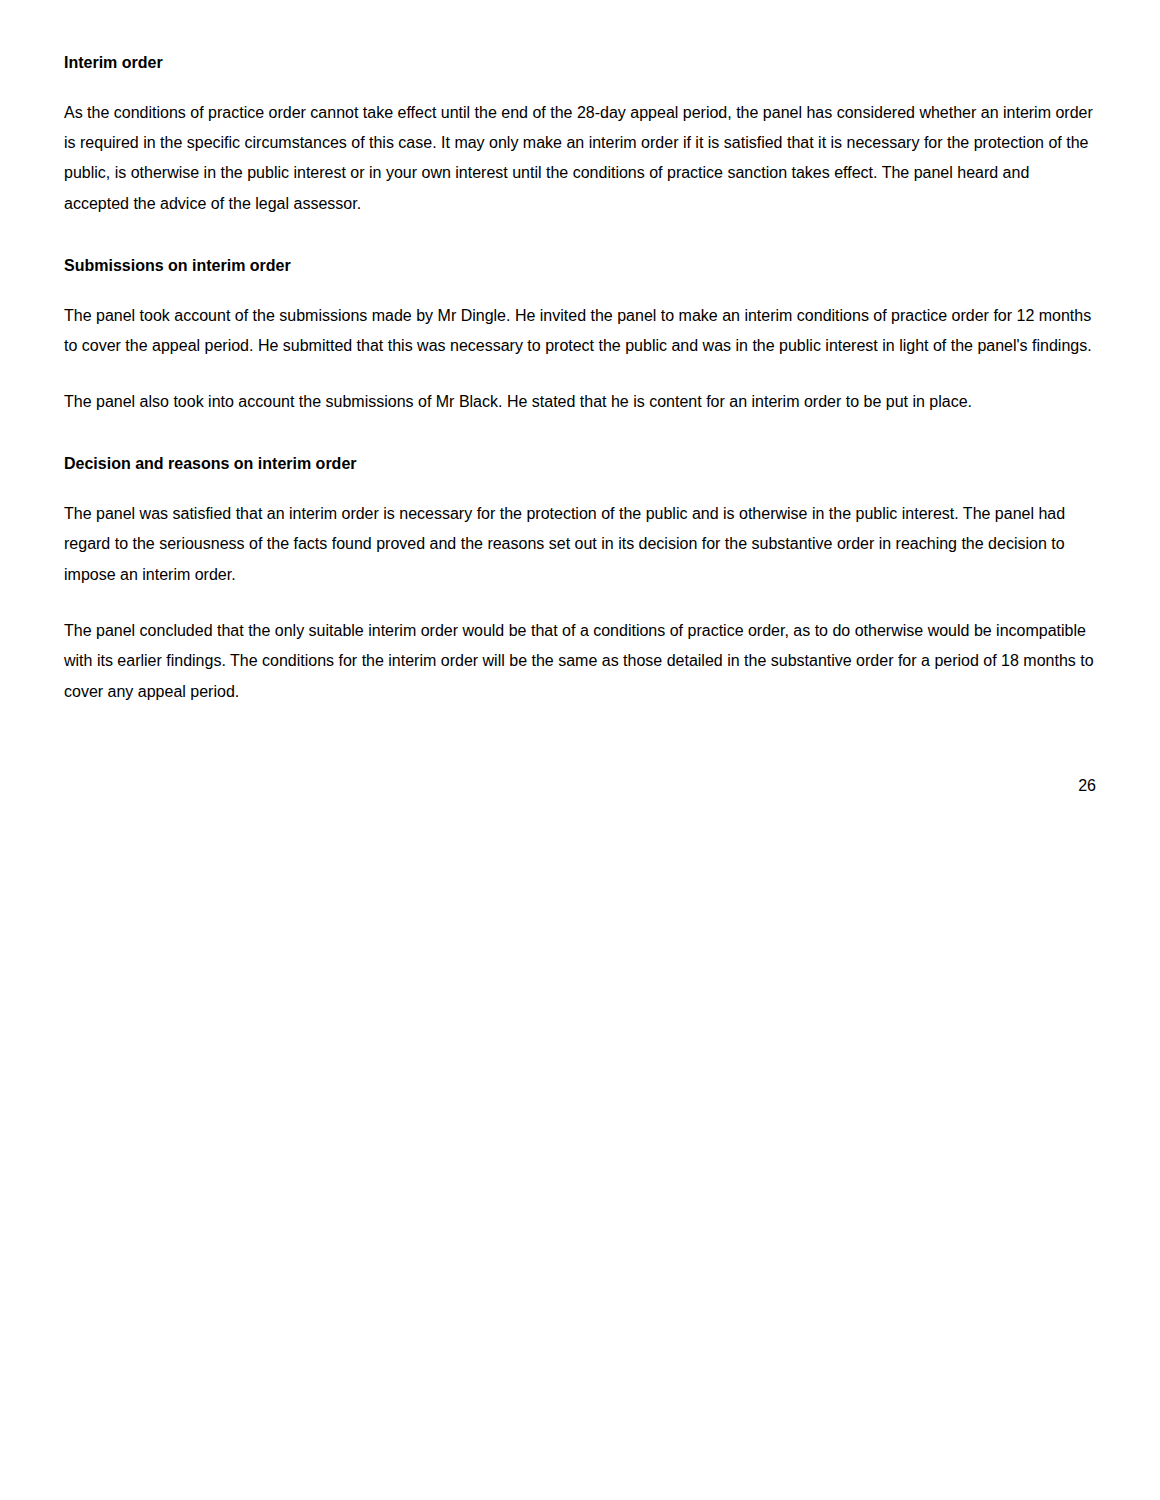Interim order
As the conditions of practice order cannot take effect until the end of the 28-day appeal period, the panel has considered whether an interim order is required in the specific circumstances of this case. It may only make an interim order if it is satisfied that it is necessary for the protection of the public, is otherwise in the public interest or in your own interest until the conditions of practice sanction takes effect. The panel heard and accepted the advice of the legal assessor.
Submissions on interim order
The panel took account of the submissions made by Mr Dingle. He invited the panel to make an interim conditions of practice order for 12 months to cover the appeal period. He submitted that this was necessary to protect the public and was in the public interest in light of the panel's findings.
The panel also took into account the submissions of Mr Black. He stated that he is content for an interim order to be put in place.
Decision and reasons on interim order
The panel was satisfied that an interim order is necessary for the protection of the public and is otherwise in the public interest. The panel had regard to the seriousness of the facts found proved and the reasons set out in its decision for the substantive order in reaching the decision to impose an interim order.
The panel concluded that the only suitable interim order would be that of a conditions of practice order, as to do otherwise would be incompatible with its earlier findings. The conditions for the interim order will be the same as those detailed in the substantive order for a period of 18 months to cover any appeal period.
26